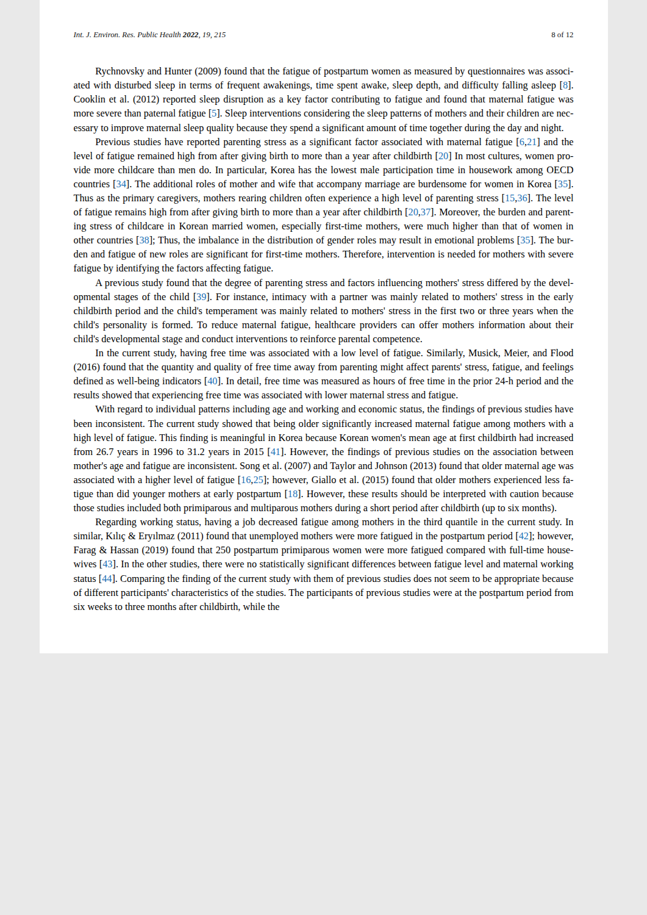Int. J. Environ. Res. Public Health 2022, 19, 215 8 of 12
Rychnovsky and Hunter (2009) found that the fatigue of postpartum women as measured by questionnaires was associated with disturbed sleep in terms of frequent awakenings, time spent awake, sleep depth, and difficulty falling asleep [8]. Cooklin et al. (2012) reported sleep disruption as a key factor contributing to fatigue and found that maternal fatigue was more severe than paternal fatigue [5]. Sleep interventions considering the sleep patterns of mothers and their children are necessary to improve maternal sleep quality because they spend a significant amount of time together during the day and night.
Previous studies have reported parenting stress as a significant factor associated with maternal fatigue [6,21] and the level of fatigue remained high from after giving birth to more than a year after childbirth [20] In most cultures, women provide more childcare than men do. In particular, Korea has the lowest male participation time in housework among OECD countries [34]. The additional roles of mother and wife that accompany marriage are burdensome for women in Korea [35]. Thus as the primary caregivers, mothers rearing children often experience a high level of parenting stress [15,36]. The level of fatigue remains high from after giving birth to more than a year after childbirth [20,37]. Moreover, the burden and parenting stress of childcare in Korean married women, especially first-time mothers, were much higher than that of women in other countries [38]; Thus, the imbalance in the distribution of gender roles may result in emotional problems [35]. The burden and fatigue of new roles are significant for first-time mothers. Therefore, intervention is needed for mothers with severe fatigue by identifying the factors affecting fatigue.
A previous study found that the degree of parenting stress and factors influencing mothers' stress differed by the developmental stages of the child [39]. For instance, intimacy with a partner was mainly related to mothers' stress in the early childbirth period and the child's temperament was mainly related to mothers' stress in the first two or three years when the child's personality is formed. To reduce maternal fatigue, healthcare providers can offer mothers information about their child's developmental stage and conduct interventions to reinforce parental competence.
In the current study, having free time was associated with a low level of fatigue. Similarly, Musick, Meier, and Flood (2016) found that the quantity and quality of free time away from parenting might affect parents' stress, fatigue, and feelings defined as well-being indicators [40]. In detail, free time was measured as hours of free time in the prior 24-h period and the results showed that experiencing free time was associated with lower maternal stress and fatigue.
With regard to individual patterns including age and working and economic status, the findings of previous studies have been inconsistent. The current study showed that being older significantly increased maternal fatigue among mothers with a high level of fatigue. This finding is meaningful in Korea because Korean women's mean age at first childbirth had increased from 26.7 years in 1996 to 31.2 years in 2015 [41]. However, the findings of previous studies on the association between mother's age and fatigue are inconsistent. Song et al. (2007) and Taylor and Johnson (2013) found that older maternal age was associated with a higher level of fatigue [16,25]; however, Giallo et al. (2015) found that older mothers experienced less fatigue than did younger mothers at early postpartum [18]. However, these results should be interpreted with caution because those studies included both primiparous and multiparous mothers during a short period after childbirth (up to six months).
Regarding working status, having a job decreased fatigue among mothers in the third quantile in the current study. In similar, Kılıç & Eryılmaz (2011) found that unemployed mothers were more fatigued in the postpartum period [42]; however, Farag & Hassan (2019) found that 250 postpartum primiparous women were more fatigued compared with full-time housewives [43]. In the other studies, there were no statistically significant differences between fatigue level and maternal working status [44]. Comparing the finding of the current study with them of previous studies does not seem to be appropriate because of different participants' characteristics of the studies. The participants of previous studies were at the postpartum period from six weeks to three months after childbirth, while the